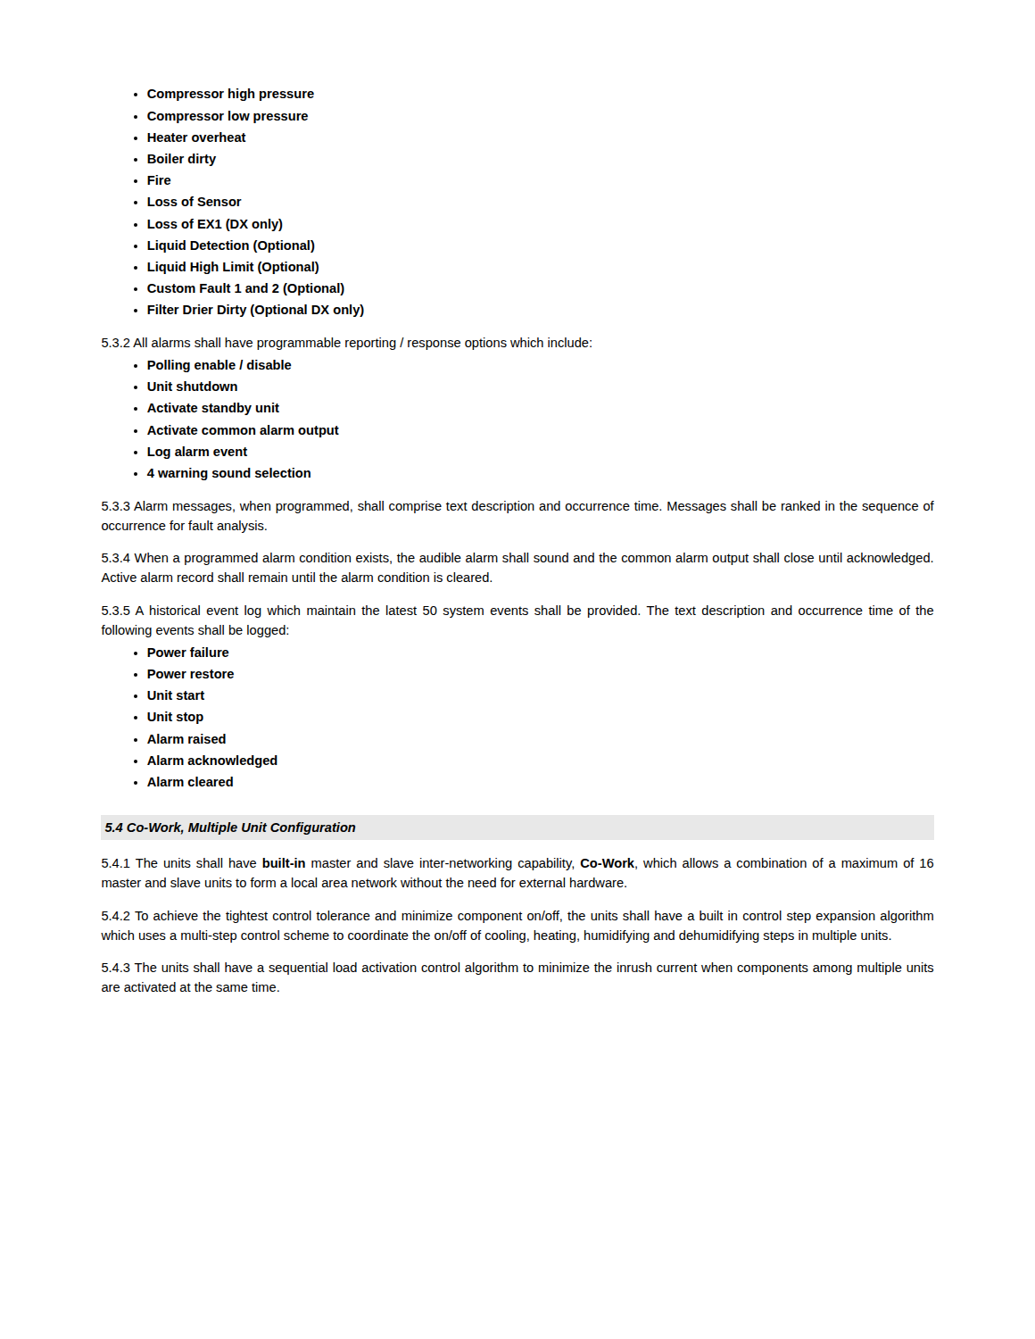Compressor high pressure
Compressor low pressure
Heater overheat
Boiler dirty
Fire
Loss of Sensor
Loss of EX1 (DX only)
Liquid Detection (Optional)
Liquid High Limit (Optional)
Custom Fault 1 and 2 (Optional)
Filter Drier Dirty (Optional DX only)
5.3.2 All alarms shall have programmable reporting / response options which include:
Polling enable / disable
Unit shutdown
Activate standby unit
Activate common alarm output
Log alarm event
4 warning sound selection
5.3.3 Alarm messages, when programmed, shall comprise text description and occurrence time. Messages shall be ranked in the sequence of occurrence for fault analysis.
5.3.4 When a programmed alarm condition exists, the audible alarm shall sound and the common alarm output shall close until acknowledged. Active alarm record shall remain until the alarm condition is cleared.
5.3.5 A historical event log which maintain the latest 50 system events shall be provided. The text description and occurrence time of the following events shall be logged:
Power failure
Power restore
Unit start
Unit stop
Alarm raised
Alarm acknowledged
Alarm cleared
5.4 Co-Work, Multiple Unit Configuration
5.4.1 The units shall have built-in master and slave inter-networking capability, Co-Work, which allows a combination of a maximum of 16 master and slave units to form a local area network without the need for external hardware.
5.4.2 To achieve the tightest control tolerance and minimize component on/off, the units shall have a built in control step expansion algorithm which uses a multi-step control scheme to coordinate the on/off of cooling, heating, humidifying and dehumidifying steps in multiple units.
5.4.3 The units shall have a sequential load activation control algorithm to minimize the inrush current when components among multiple units are activated at the same time.